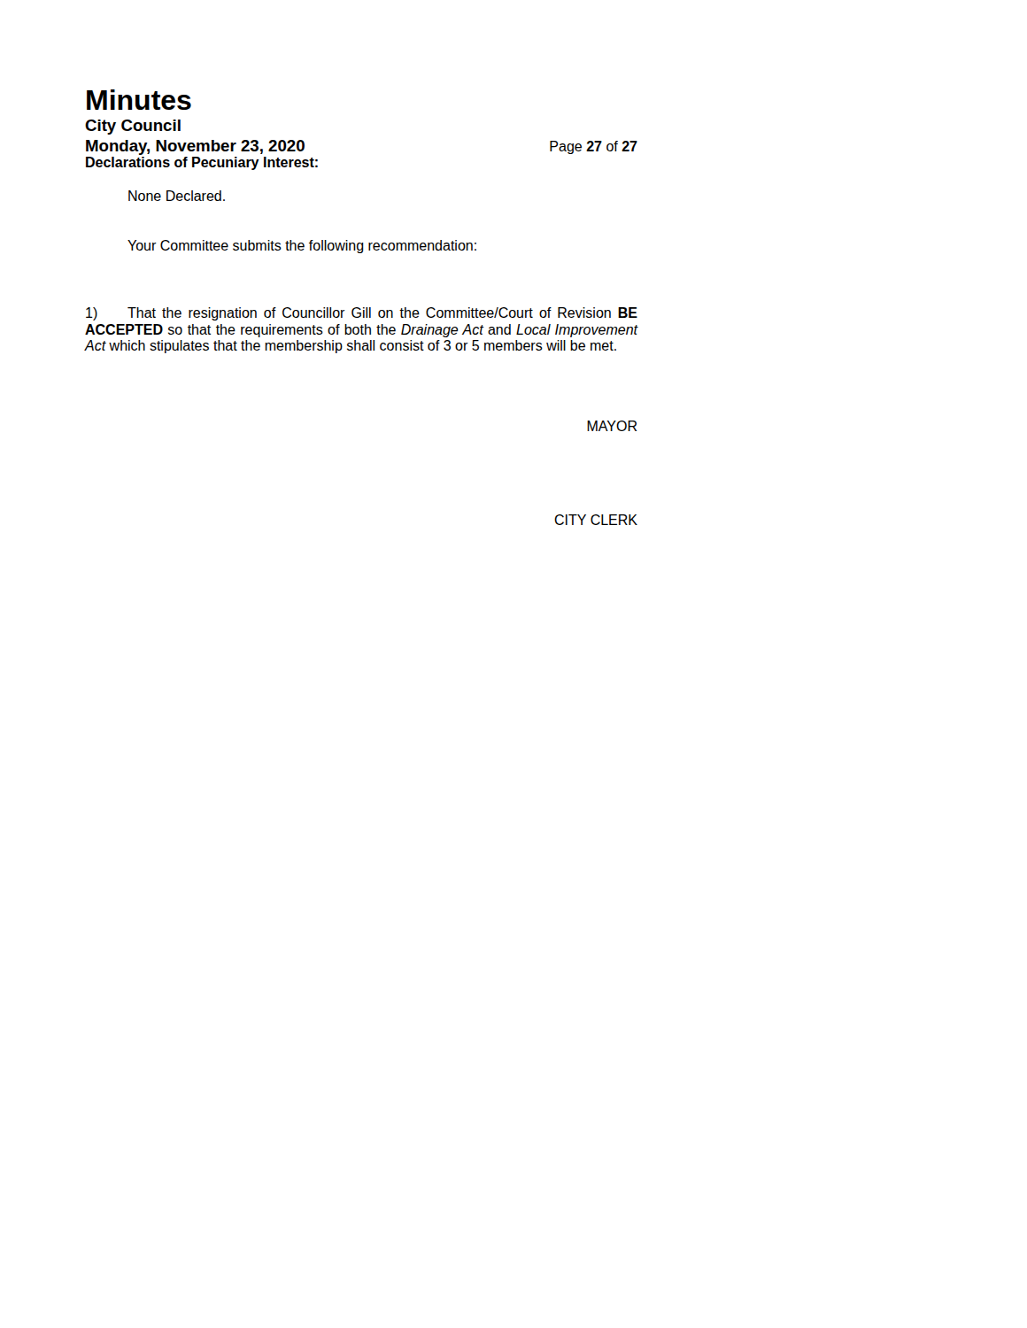Minutes
City Council
Monday, November 23, 2020 Page 27 of 27
Declarations of Pecuniary Interest:
None Declared.
Your Committee submits the following recommendation:
1) That the resignation of Councillor Gill on the Committee/Court of Revision BE ACCEPTED so that the requirements of both the Drainage Act and Local Improvement Act which stipulates that the membership shall consist of 3 or 5 members will be met.
MAYOR
CITY CLERK